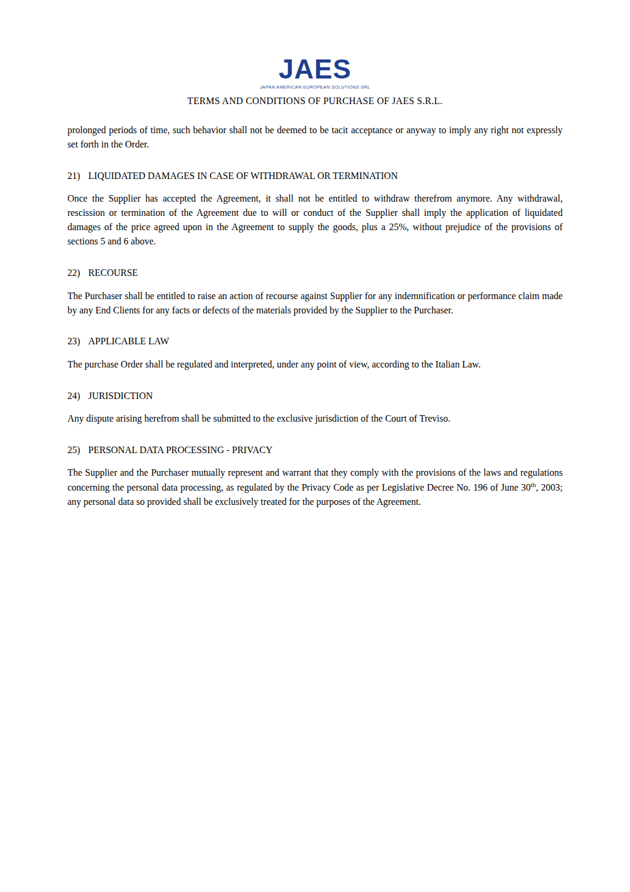JAES
JAPAN AMERICAN EUROPEAN SOLUTIONS SRL
Terms and Conditions of Purchase of JAES S.r.l.
prolonged periods of time, such behavior shall not be deemed to be tacit acceptance or anyway to imply any right not expressly set forth in the Order.
21) Liquidated Damages in Case of Withdrawal or Termination
Once the Supplier has accepted the Agreement, it shall not be entitled to withdraw therefrom anymore. Any withdrawal, rescission or termination of the Agreement due to will or conduct of the Supplier shall imply the application of liquidated damages of the price agreed upon in the Agreement to supply the goods, plus a 25%, without prejudice of the provisions of sections 5 and 6 above.
22) Recourse
The Purchaser shall be entitled to raise an action of recourse against Supplier for any indemnification or performance claim made by any End Clients for any facts or defects of the materials provided by the Supplier to the Purchaser.
23) Applicable Law
The purchase Order shall be regulated and interpreted, under any point of view, according to the Italian Law.
24) Jurisdiction
Any dispute arising herefrom shall be submitted to the exclusive jurisdiction of the Court of Treviso.
25) Personal Data Processing - Privacy
The Supplier and the Purchaser mutually represent and warrant that they comply with the provisions of the laws and regulations concerning the personal data processing, as regulated by the Privacy Code as per Legislative Decree No. 196 of June 30th, 2003; any personal data so provided shall be exclusively treated for the purposes of the Agreement.